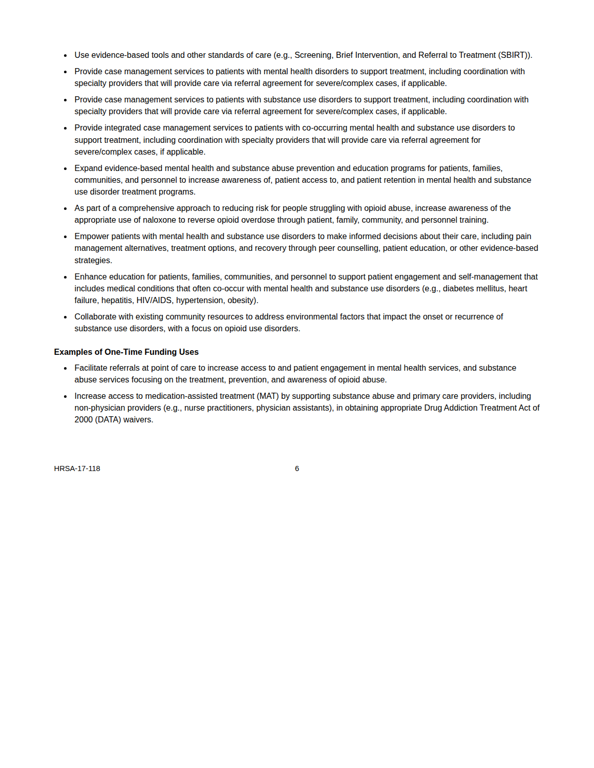Use evidence-based tools and other standards of care (e.g., Screening, Brief Intervention, and Referral to Treatment (SBIRT)).
Provide case management services to patients with mental health disorders to support treatment, including coordination with specialty providers that will provide care via referral agreement for severe/complex cases, if applicable.
Provide case management services to patients with substance use disorders to support treatment, including coordination with specialty providers that will provide care via referral agreement for severe/complex cases, if applicable.
Provide integrated case management services to patients with co-occurring mental health and substance use disorders to support treatment, including coordination with specialty providers that will provide care via referral agreement for severe/complex cases, if applicable.
Expand evidence-based mental health and substance abuse prevention and education programs for patients, families, communities, and personnel to increase awareness of, patient access to, and patient retention in mental health and substance use disorder treatment programs.
As part of a comprehensive approach to reducing risk for people struggling with opioid abuse, increase awareness of the appropriate use of naloxone to reverse opioid overdose through patient, family, community, and personnel training.
Empower patients with mental health and substance use disorders to make informed decisions about their care, including pain management alternatives, treatment options, and recovery through peer counselling, patient education, or other evidence-based strategies.
Enhance education for patients, families, communities, and personnel to support patient engagement and self-management that includes medical conditions that often co-occur with mental health and substance use disorders (e.g., diabetes mellitus, heart failure, hepatitis, HIV/AIDS, hypertension, obesity).
Collaborate with existing community resources to address environmental factors that impact the onset or recurrence of substance use disorders, with a focus on opioid use disorders.
Examples of One-Time Funding Uses
Facilitate referrals at point of care to increase access to and patient engagement in mental health services, and substance abuse services focusing on the treatment, prevention, and awareness of opioid abuse.
Increase access to medication-assisted treatment (MAT) by supporting substance abuse and primary care providers, including non-physician providers (e.g., nurse practitioners, physician assistants), in obtaining appropriate Drug Addiction Treatment Act of 2000 (DATA) waivers.
HRSA-17-118 6